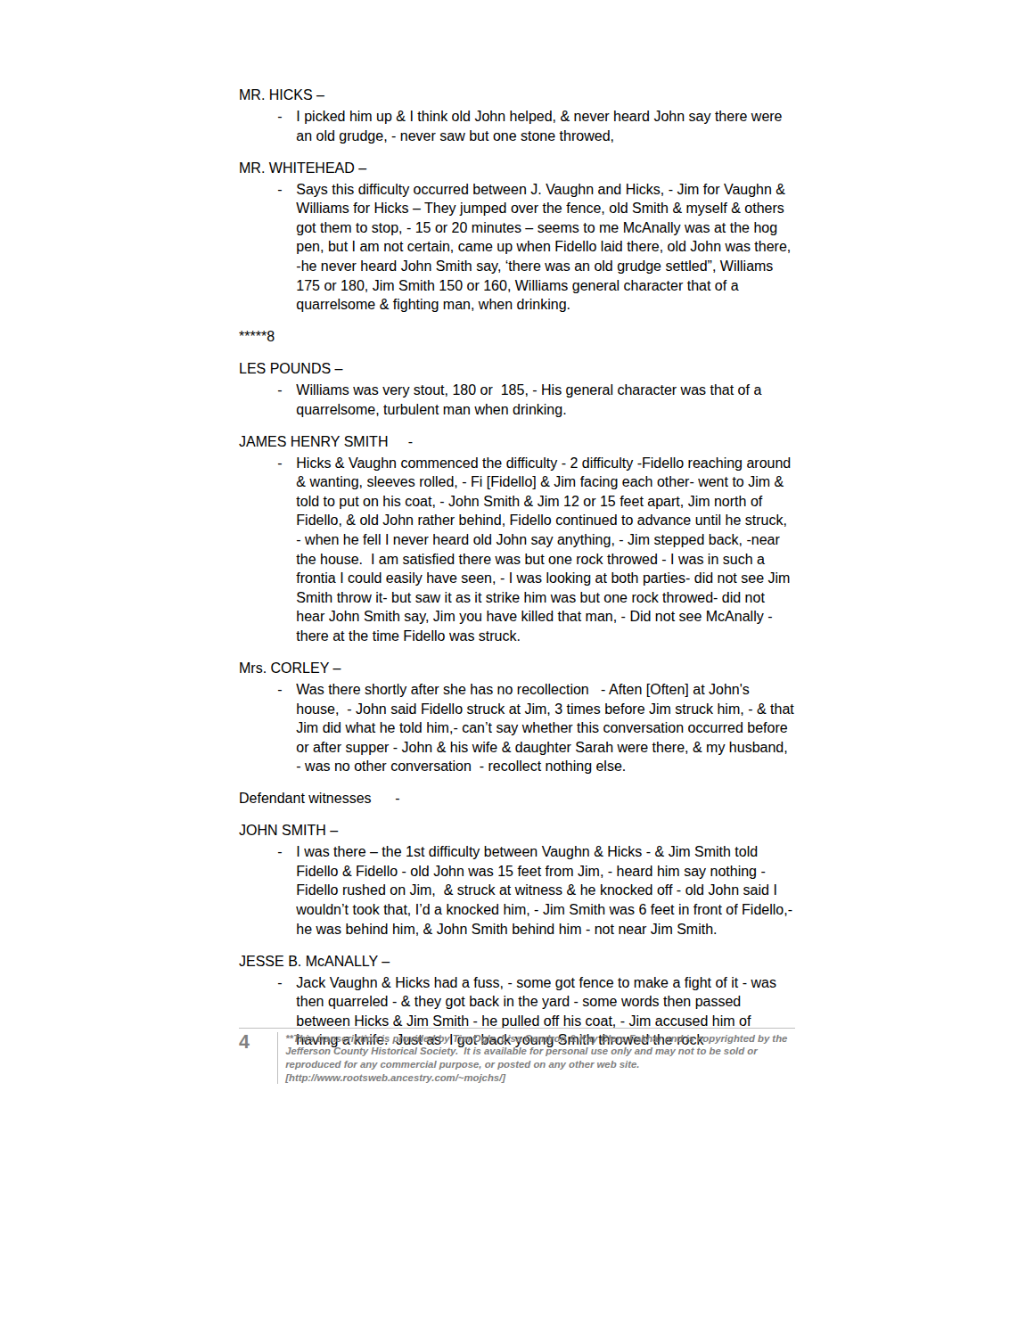MR. HICKS –
I picked him up & I think old John helped, & never heard John say there were an old grudge, - never saw but one stone throwed,
MR. WHITEHEAD –
Says this difficulty occurred between J. Vaughn and Hicks, - Jim for Vaughn & Williams for Hicks – They jumped over the fence, old Smith & myself & others got them to stop, - 15 or 20 minutes – seems to me McAnally was at the hog pen, but I am not certain, came up when Fidello laid there, old John was there, -he never heard John Smith say, ‘there was an old grudge settled”, Williams 175 or 180, Jim Smith 150 or 160, Williams general character that of a quarrelsome & fighting man, when drinking.
*****8
LES POUNDS –
Williams was very stout, 180 or 185, - His general character was that of a quarrelsome, turbulent man when drinking.
JAMES HENRY SMITH -
Hicks & Vaughn commenced the difficulty - 2 difficulty -Fidello reaching around & wanting, sleeves rolled, - Fi [Fidello] & Jim facing each other- went to Jim & told to put on his coat, - John Smith & Jim 12 or 15 feet apart, Jim north of Fidello, & old John rather behind, Fidello continued to advance until he struck, - when he fell I never heard old John say anything, - Jim stepped back, -near the house. I am satisfied there was but one rock throwed - I was in such a frontia I could easily have seen, - I was looking at both parties- did not see Jim Smith throw it- but saw it as it strike him was but one rock throwed- did not hear John Smith say, Jim you have killed that man, - Did not see McAnally - there at the time Fidello was struck.
Mrs. CORLEY –
Was there shortly after she has no recollection - Aften [Often] at John's house, - John said Fidello struck at Jim, 3 times before Jim struck him, - & that Jim did what he told him,- can’t say whether this conversation occurred before or after supper - John & his wife & daughter Sarah were there, & my husband, - was no other conversation - recollect nothing else.
Defendant witnesses -
JOHN SMITH –
I was there – the 1st difficulty between Vaughn & Hicks - & Jim Smith told Fidello & Fidello - old John was 15 feet from Jim, - heard him say nothing -Fidello rushed on Jim, & struck at witness & he knocked off - old John said I wouldn’t took that, I’d a knocked him, - Jim Smith was 6 feet in front of Fidello,- he was behind him, & John Smith behind him - not near Jim Smith.
JESSE B. McANALLY –
Jack Vaughn & Hicks had a fuss, - some got fence to make a fight of it - was then quarreled - & they got back in the yard - some words then passed between Hicks & Jim Smith - he pulled off his coat, - Jim accused him of having a knife. Just as I got back young Smith throwed the rock
4
**This transcription is provided by Tim Ogle, Lisa Gendron & Kay Clerc-Fakhar and is copyrighted by the Jefferson County Historical Society. It is available for personal use only and may not to be sold or reproduced for any commercial purpose, or posted on any other web site. [http://www.rootsweb.ancestry.com/~mojchs/]